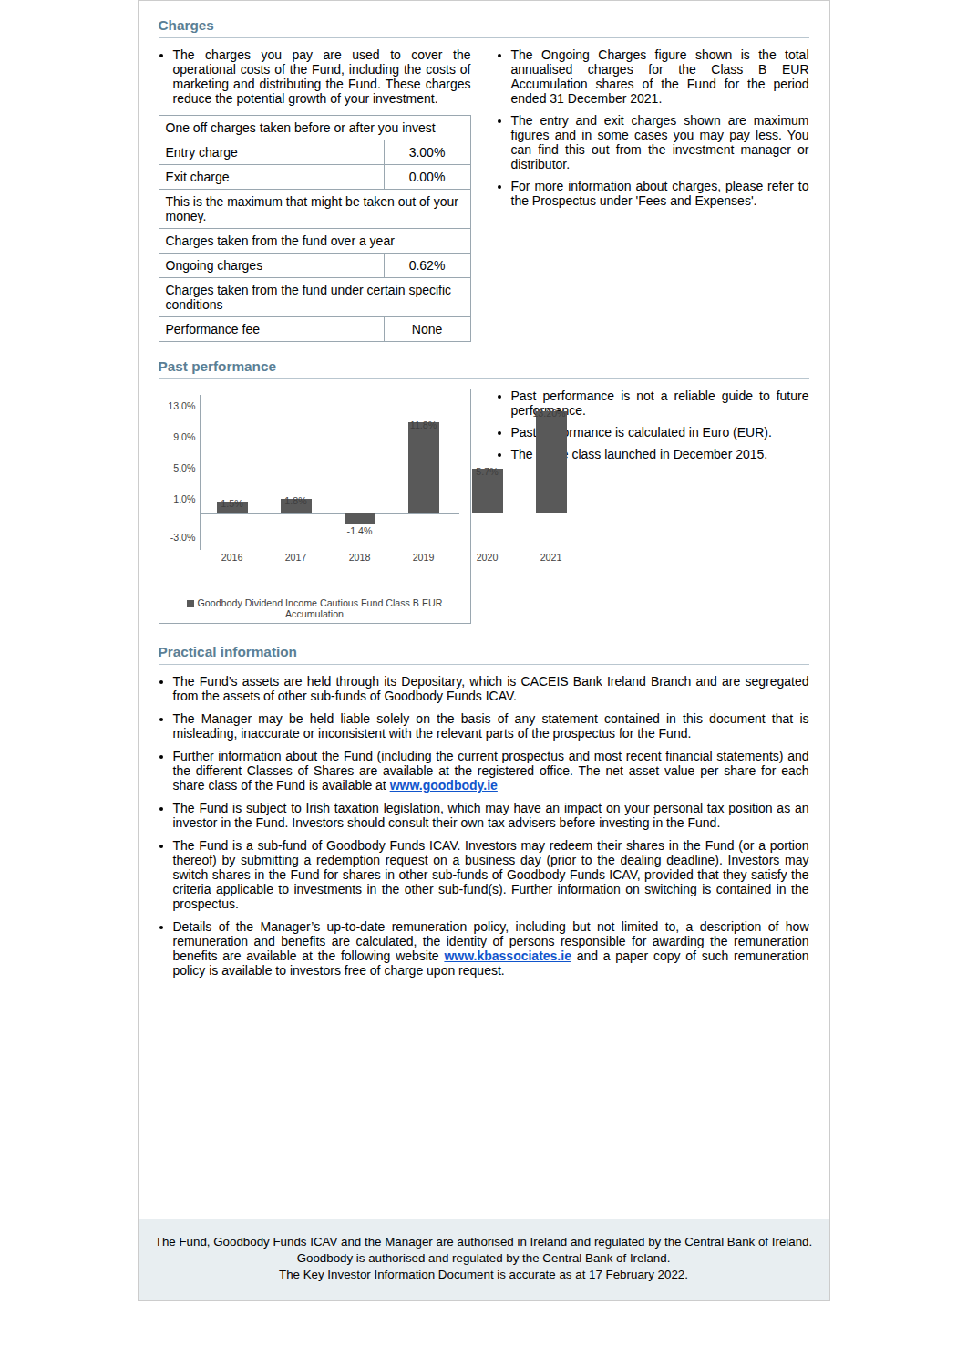Charges
The charges you pay are used to cover the operational costs of the Fund, including the costs of marketing and distributing the Fund. These charges reduce the potential growth of your investment.
| One off charges taken before or after you invest |
| Entry charge | 3.00% |
| Exit charge | 0.00% |
| This is the maximum that might be taken out of your money. |
| Charges taken from the fund over a year |
| Ongoing charges | 0.62% |
| Charges taken from the fund under certain specific conditions |
| Performance fee | None |
The Ongoing Charges figure shown is the total annualised charges for the Class B EUR Accumulation shares of the Fund for the period ended 31 December 2021.
The entry and exit charges shown are maximum figures and in some cases you may pay less. You can find this out from the investment manager or distributor.
For more information about charges, please refer to the Prospectus under 'Fees and Expenses'.
Past performance
13.0% 9.0% 5.0% 1.0% -3.0%
1.5%
2016
1.8%
2017
-1.4%
2018
11.8%
2019
5.7%
2020
13.20%
2021
Goodbody Dividend Income Cautious Fund Class B EUR Accumulation
Past performance is not a reliable guide to future performance.
Past performance is calculated in Euro (EUR).
The share class launched in December 2015.
Practical information
The Fund’s assets are held through its Depositary, which is CACEIS Bank Ireland Branch and are segregated from the assets of other sub-funds of Goodbody Funds ICAV.
The Manager may be held liable solely on the basis of any statement contained in this document that is misleading, inaccurate or inconsistent with the relevant parts of the prospectus for the Fund.
Further information about the Fund (including the current prospectus and most recent financial statements) and the different Classes of Shares are available at the registered office. The net asset value per share for each share class of the Fund is available at www.goodbody.ie
The Fund is subject to Irish taxation legislation, which may have an impact on your personal tax position as an investor in the Fund. Investors should consult their own tax advisers before investing in the Fund.
The Fund is a sub-fund of Goodbody Funds ICAV. Investors may redeem their shares in the Fund (or a portion thereof) by submitting a redemption request on a business day (prior to the dealing deadline). Investors may switch shares in the Fund for shares in other sub-funds of Goodbody Funds ICAV, provided that they satisfy the criteria applicable to investments in the other sub-fund(s). Further information on switching is contained in the prospectus.
Details of the Manager’s up-to-date remuneration policy, including but not limited to, a description of how remuneration and benefits are calculated, the identity of persons responsible for awarding the remuneration benefits are available at the following website www.kbassociates.ie and a paper copy of such remuneration policy is available to investors free of charge upon request.
The Fund, Goodbody Funds ICAV and the Manager are authorised in Ireland and regulated by the Central Bank of Ireland.
Goodbody is authorised and regulated by the Central Bank of Ireland.
The Key Investor Information Document is accurate as at 17 February 2022.